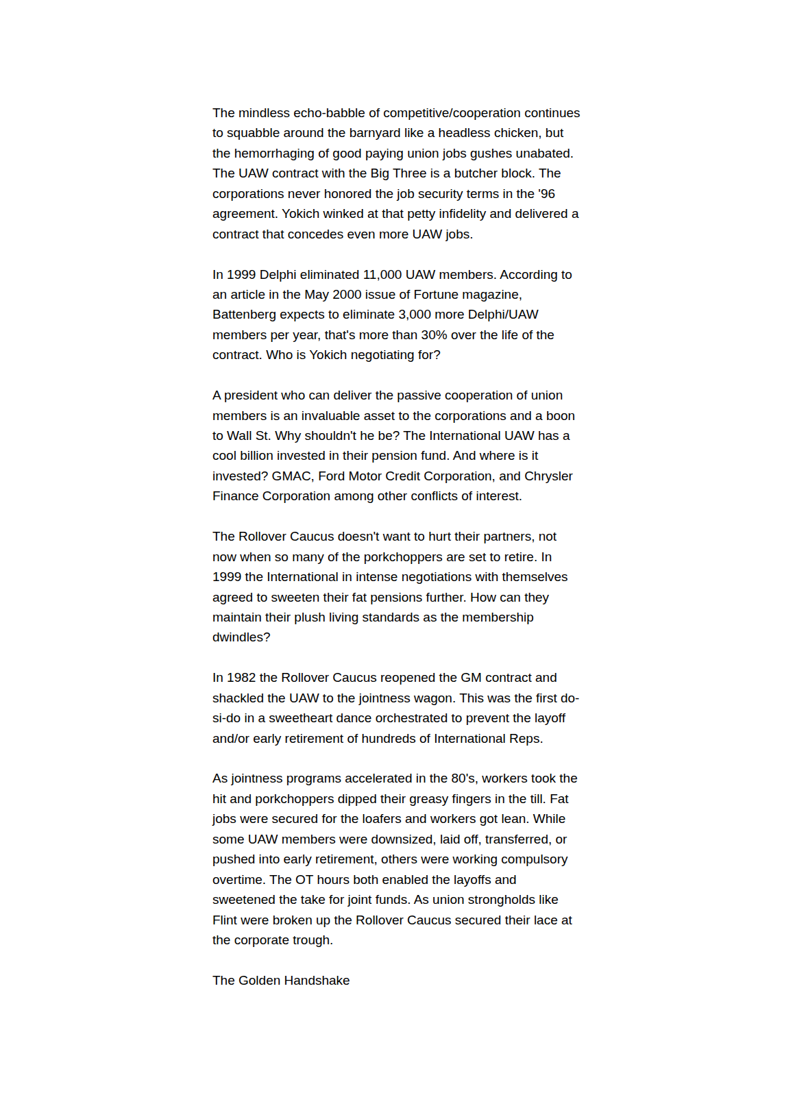The mindless echo-babble of competitive/cooperation continues to squabble around the barnyard like a headless chicken, but the hemorrhaging of good paying union jobs gushes unabated. The UAW contract with the Big Three is a butcher block. The corporations never honored the job security terms in the '96 agreement. Yokich winked at that petty infidelity and delivered a contract that concedes even more UAW jobs.
In 1999 Delphi eliminated 11,000 UAW members. According to an article in the May 2000 issue of Fortune magazine, Battenberg expects to eliminate 3,000 more Delphi/UAW members per year, that's more than 30% over the life of the contract. Who is Yokich negotiating for?
A president who can deliver the passive cooperation of union members is an invaluable asset to the corporations and a boon to Wall St. Why shouldn't he be? The International UAW has a cool billion invested in their pension fund. And where is it invested? GMAC, Ford Motor Credit Corporation, and Chrysler Finance Corporation among other conflicts of interest.
The Rollover Caucus doesn't want to hurt their partners, not now when so many of the porkchoppers are set to retire. In 1999 the International in intense negotiations with themselves agreed to sweeten their fat pensions further. How can they maintain their plush living standards as the membership dwindles?
In 1982 the Rollover Caucus reopened the GM contract and shackled the UAW to the jointness wagon. This was the first do-si-do in a sweetheart dance orchestrated to prevent the layoff and/or early retirement of hundreds of International Reps.
As jointness programs accelerated in the 80's, workers took the hit and porkchoppers dipped their greasy fingers in the till. Fat jobs were secured for the loafers and workers got lean. While some UAW members were downsized, laid off, transferred, or pushed into early retirement, others were working compulsory overtime. The OT hours both enabled the layoffs and sweetened the take for joint funds. As union strongholds like Flint were broken up the Rollover Caucus secured their lace at the corporate trough.
The Golden Handshake